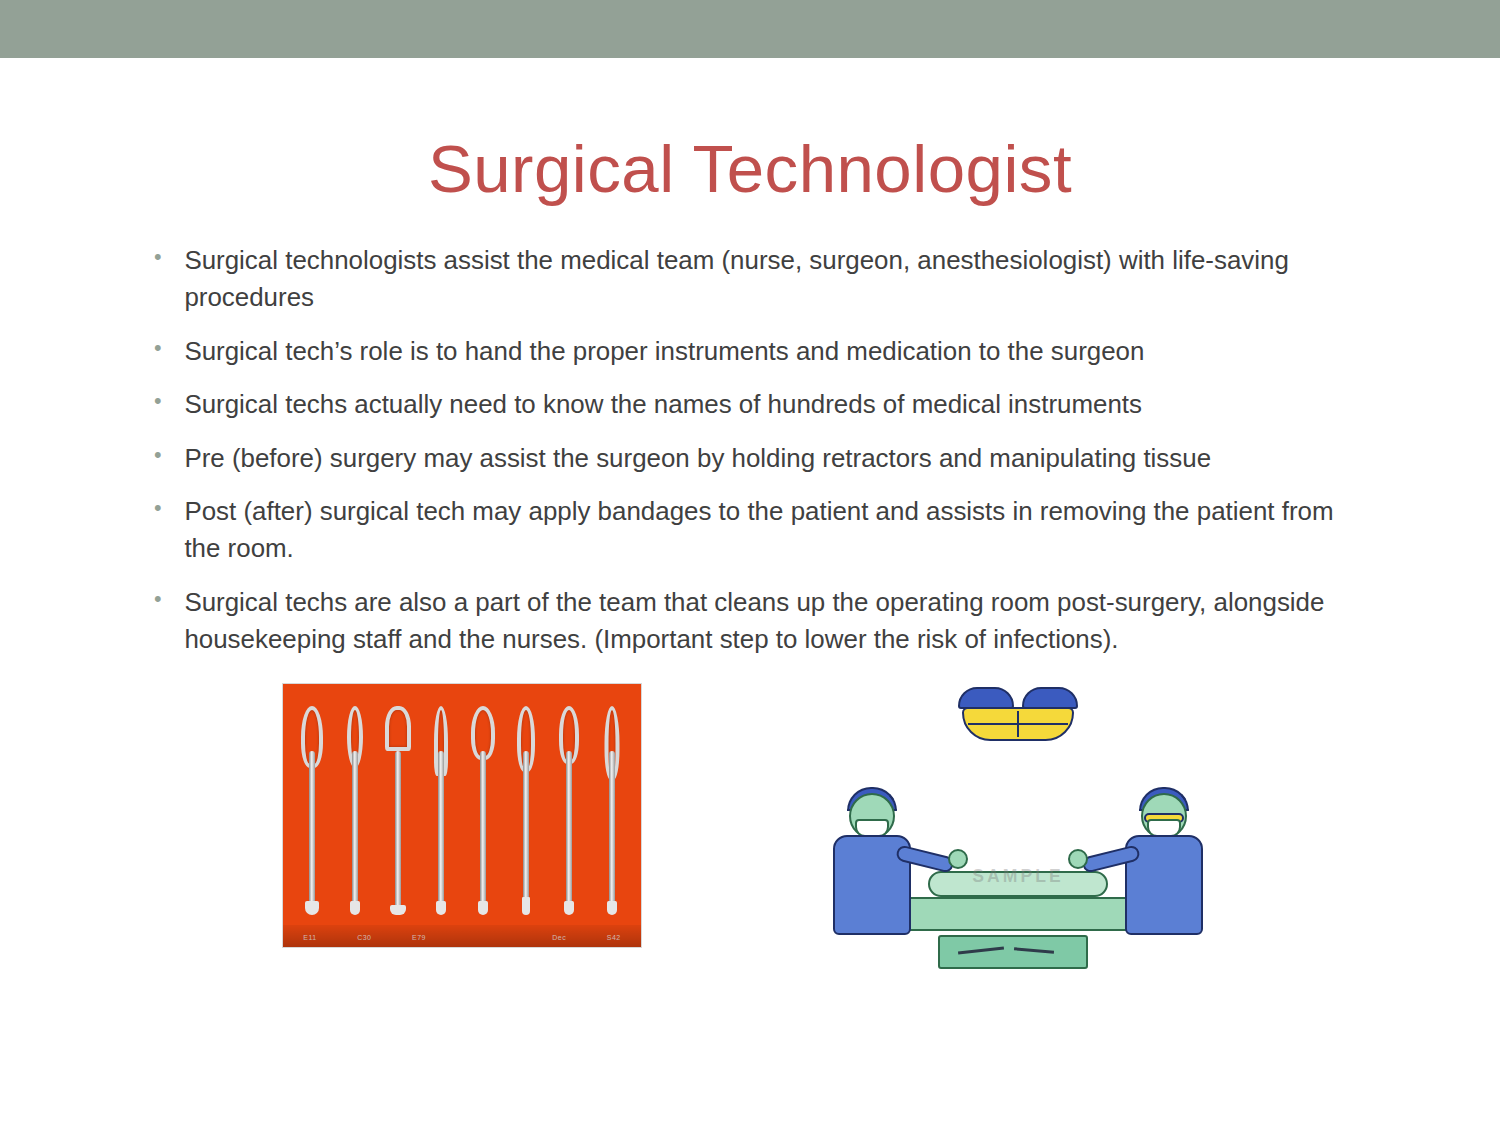Surgical Technologist
Surgical technologists assist the medical team (nurse, surgeon, anesthesiologist) with life-saving procedures
Surgical tech’s role is to hand the proper instruments and medication to the surgeon
Surgical techs actually need to know the names of hundreds of medical instruments
Pre (before) surgery may assist the surgeon by holding retractors and manipulating tissue
Post (after) surgical tech may apply bandages to the patient and assists in removing the patient from the room.
Surgical techs are also a part of the team that cleans up the operating room post-surgery, alongside housekeeping staff and the nurses. (Important step to lower the risk of infections).
E11 C30 E79 Dec S42
SAMPLE